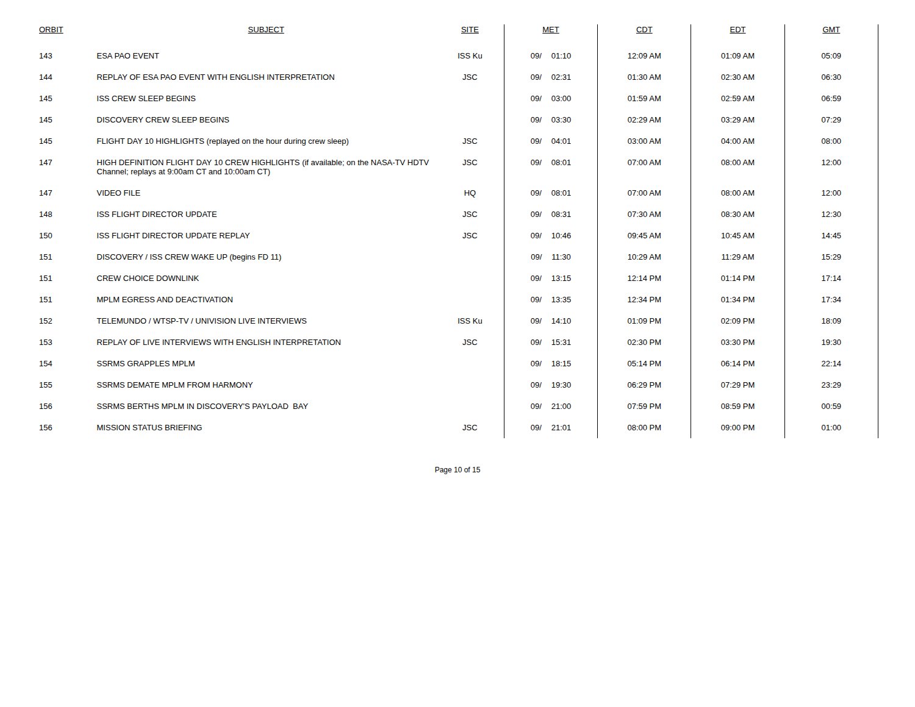| ORBIT | SUBJECT | SITE | MET | CDT | EDT | GMT |
| --- | --- | --- | --- | --- | --- | --- |
| 143 | ESA PAO EVENT | ISS Ku | 09/ 01:10 | 12:09 AM | 01:09 AM | 05:09 |
| 144 | REPLAY OF ESA PAO EVENT WITH ENGLISH INTERPRETATION | JSC | 09/ 02:31 | 01:30 AM | 02:30 AM | 06:30 |
| 145 | ISS CREW SLEEP BEGINS | | 09/ 03:00 | 01:59 AM | 02:59 AM | 06:59 |
| 145 | DISCOVERY CREW SLEEP BEGINS | | 09/ 03:30 | 02:29 AM | 03:29 AM | 07:29 |
| 145 | FLIGHT DAY 10 HIGHLIGHTS (replayed on the hour during crew sleep) | JSC | 09/ 04:01 | 03:00 AM | 04:00 AM | 08:00 |
| 147 | HIGH DEFINITION FLIGHT DAY 10 CREW HIGHLIGHTS (if available; on the NASA-TV HDTV Channel; replays at 9:00am CT and 10:00am CT) | JSC | 09/ 08:01 | 07:00 AM | 08:00 AM | 12:00 |
| 147 | VIDEO FILE | HQ | 09/ 08:01 | 07:00 AM | 08:00 AM | 12:00 |
| 148 | ISS FLIGHT DIRECTOR UPDATE | JSC | 09/ 08:31 | 07:30 AM | 08:30 AM | 12:30 |
| 150 | ISS FLIGHT DIRECTOR UPDATE REPLAY | JSC | 09/ 10:46 | 09:45 AM | 10:45 AM | 14:45 |
| 151 | DISCOVERY / ISS CREW WAKE UP (begins FD 11) | | 09/ 11:30 | 10:29 AM | 11:29 AM | 15:29 |
| 151 | CREW CHOICE DOWNLINK | | 09/ 13:15 | 12:14 PM | 01:14 PM | 17:14 |
| 151 | MPLM EGRESS AND DEACTIVATION | | 09/ 13:35 | 12:34 PM | 01:34 PM | 17:34 |
| 152 | TELEMUNDO / WTSP-TV / UNIVISION LIVE INTERVIEWS | ISS Ku | 09/ 14:10 | 01:09 PM | 02:09 PM | 18:09 |
| 153 | REPLAY OF LIVE INTERVIEWS WITH ENGLISH INTERPRETATION | JSC | 09/ 15:31 | 02:30 PM | 03:30 PM | 19:30 |
| 154 | SSRMS GRAPPLES MPLM | | 09/ 18:15 | 05:14 PM | 06:14 PM | 22:14 |
| 155 | SSRMS DEMATE MPLM FROM HARMONY | | 09/ 19:30 | 06:29 PM | 07:29 PM | 23:29 |
| 156 | SSRMS BERTHS MPLM IN DISCOVERY'S PAYLOAD BAY | | 09/ 21:00 | 07:59 PM | 08:59 PM | 00:59 |
| 156 | MISSION STATUS BRIEFING | JSC | 09/ 21:01 | 08:00 PM | 09:00 PM | 01:00 |
Page 10 of 15